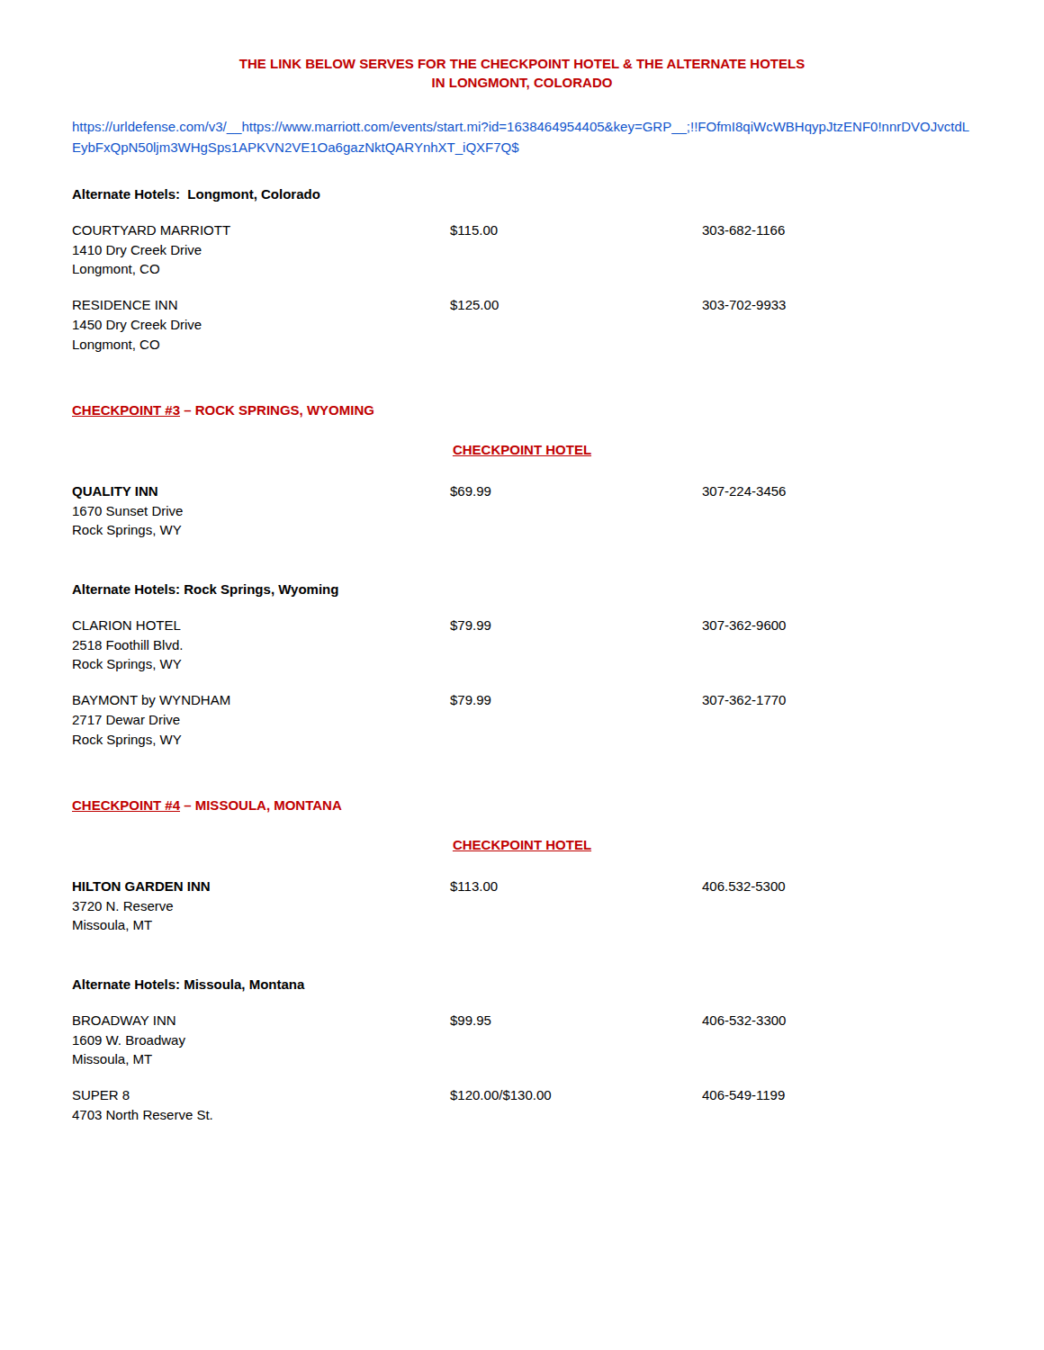THE LINK BELOW SERVES FOR THE CHECKPOINT HOTEL & THE ALTERNATE HOTELS
IN LONGMONT, COLORADO
https://urldefense.com/v3/__https://www.marriott.com/events/start.mi?id=1638464954405&key=GRP__;!!FOfmI8qiWcWBHqypJtzENF0!nnrDVOJvctdLEybFxQpN50ljm3WHgSps1APKVN2VE1Oa6gazNktQARYnhXT_iQXF7Q$
Alternate Hotels: Longmont, Colorado
| COURTYARD MARRIOTT 1410 Dry Creek Drive Longmont, CO | $115.00 | 303-682-1166 |
| RESIDENCE INN 1450 Dry Creek Drive Longmont, CO | $125.00 | 303-702-9933 |
CHECKPOINT #3 – ROCK SPRINGS, WYOMING
CHECKPOINT HOTEL
| QUALITY INN 1670 Sunset Drive Rock Springs, WY | $69.99 | 307-224-3456 |
Alternate Hotels: Rock Springs, Wyoming
| CLARION HOTEL 2518 Foothill Blvd. Rock Springs, WY | $79.99 | 307-362-9600 |
| BAYMONT by WYNDHAM 2717 Dewar Drive Rock Springs, WY | $79.99 | 307-362-1770 |
CHECKPOINT #4 – MISSOULA, MONTANA
CHECKPOINT HOTEL
| HILTON GARDEN INN 3720 N. Reserve Missoula, MT | $113.00 | 406.532-5300 |
Alternate Hotels: Missoula, Montana
| BROADWAY INN 1609 W. Broadway Missoula, MT | $99.95 | 406-532-3300 |
| SUPER 8 4703 North Reserve St. | $120.00/$130.00 | 406-549-1199 |